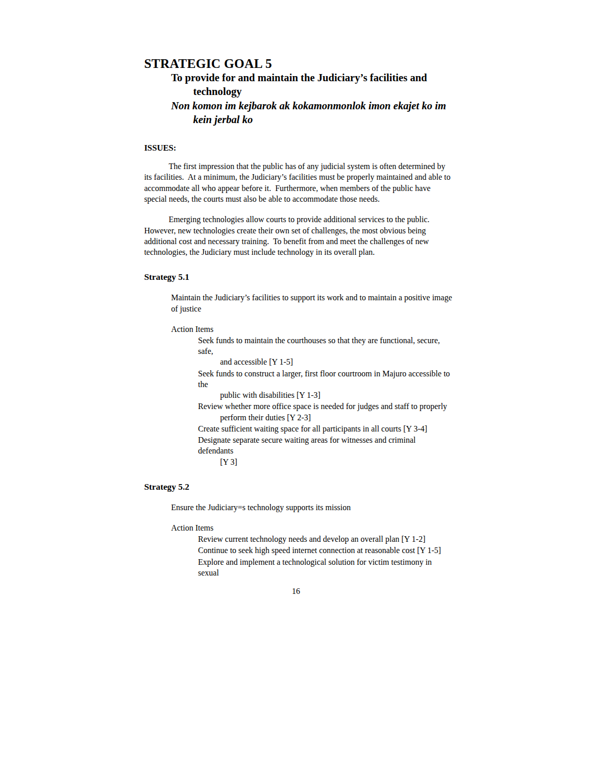STRATEGIC GOAL 5
To provide for and maintain the Judiciary’s facilities and technology
Non komon im kejbarok ak kokamonmonlok imon ekajet ko im kein jerbal ko
ISSUES:
The first impression that the public has of any judicial system is often determined by its facilities. At a minimum, the Judiciary’s facilities must be properly maintained and able to accommodate all who appear before it. Furthermore, when members of the public have special needs, the courts must also be able to accommodate those needs.
Emerging technologies allow courts to provide additional services to the public. However, new technologies create their own set of challenges, the most obvious being additional cost and necessary training. To benefit from and meet the challenges of new technologies, the Judiciary must include technology in its overall plan.
Strategy 5.1
Maintain the Judiciary’s facilities to support its work and to maintain a positive image of justice
Action Items
Seek funds to maintain the courthouses so that they are functional, secure, safe,and accessible [Y 1-5]
Seek funds to construct a larger, first floor courtroom in Majuro accessible to thepublic with disabilities [Y 1-3]
Review whether more office space is needed for judges and staff to properlyperform their duties [Y 2-3]
Create sufficient waiting space for all participants in all courts [Y 3-4]
Designate separate secure waiting areas for witnesses and criminal defendants[Y 3]
Strategy 5.2
Ensure the Judiciary=s technology supports its mission
Action Items
Review current technology needs and develop an overall plan [Y 1-2]
Continue to seek high speed internet connection at reasonable cost [Y 1-5]
Explore and implement a technological solution for victim testimony in sexual
16